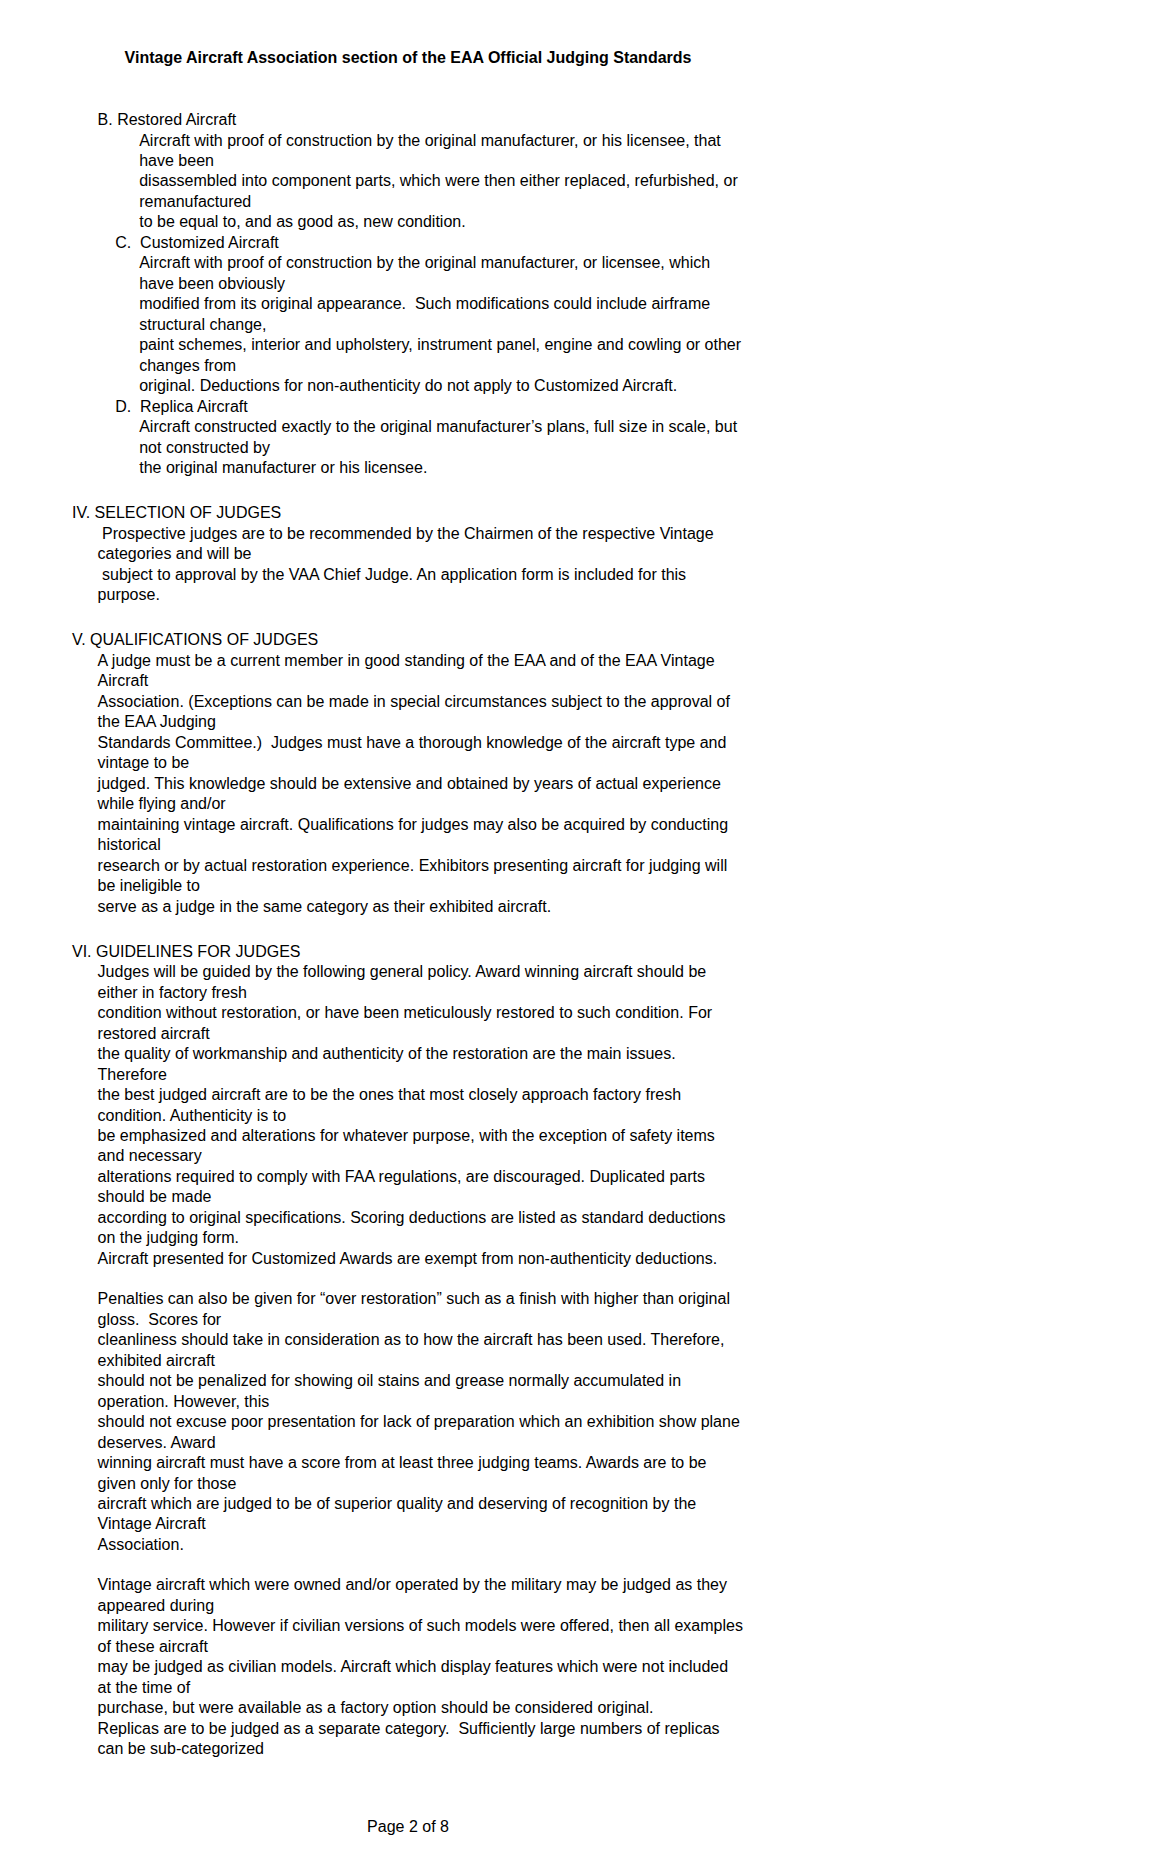Vintage Aircraft Association section of the EAA Official Judging Standards
B. Restored Aircraft
Aircraft with proof of construction by the original manufacturer, or his licensee, that have been
disassembled into component parts, which were then either replaced, refurbished, or remanufactured
to be equal to, and as good as, new condition.
C. Customized Aircraft
Aircraft with proof of construction by the original manufacturer, or licensee, which have been obviously
modified from its original appearance. Such modifications could include airframe structural change,
paint schemes, interior and upholstery, instrument panel, engine and cowling or other changes from
original. Deductions for non-authenticity do not apply to Customized Aircraft.
D. Replica Aircraft
Aircraft constructed exactly to the original manufacturer’s plans, full size in scale, but not constructed by
the original manufacturer or his licensee.
IV. SELECTION OF JUDGES
Prospective judges are to be recommended by the Chairmen of the respective Vintage categories and will be
subject to approval by the VAA Chief Judge. An application form is included for this purpose.
V. QUALIFICATIONS OF JUDGES
A judge must be a current member in good standing of the EAA and of the EAA Vintage Aircraft
Association. (Exceptions can be made in special circumstances subject to the approval of the EAA Judging
Standards Committee.) Judges must have a thorough knowledge of the aircraft type and vintage to be
judged. This knowledge should be extensive and obtained by years of actual experience while flying and/or
maintaining vintage aircraft. Qualifications for judges may also be acquired by conducting historical
research or by actual restoration experience. Exhibitors presenting aircraft for judging will be ineligible to
serve as a judge in the same category as their exhibited aircraft.
VI. GUIDELINES FOR JUDGES
Judges will be guided by the following general policy. Award winning aircraft should be either in factory fresh
condition without restoration, or have been meticulously restored to such condition. For restored aircraft
the quality of workmanship and authenticity of the restoration are the main issues. Therefore
the best judged aircraft are to be the ones that most closely approach factory fresh condition. Authenticity is to
be emphasized and alterations for whatever purpose, with the exception of safety items and necessary
alterations required to comply with FAA regulations, are discouraged. Duplicated parts should be made
according to original specifications. Scoring deductions are listed as standard deductions on the judging form.
Aircraft presented for Customized Awards are exempt from non-authenticity deductions.
Penalties can also be given for “over restoration” such as a finish with higher than original gloss. Scores for
cleanliness should take in consideration as to how the aircraft has been used. Therefore, exhibited aircraft
should not be penalized for showing oil stains and grease normally accumulated in operation. However, this
should not excuse poor presentation for lack of preparation which an exhibition show plane deserves. Award
winning aircraft must have a score from at least three judging teams. Awards are to be given only for those
aircraft which are judged to be of superior quality and deserving of recognition by the Vintage Aircraft
Association.
Vintage aircraft which were owned and/or operated by the military may be judged as they appeared during
military service. However if civilian versions of such models were offered, then all examples of these aircraft
may be judged as civilian models. Aircraft which display features which were not included at the time of
purchase, but were available as a factory option should be considered original.
Replicas are to be judged as a separate category. Sufficiently large numbers of replicas can be sub-categorized
Page 2 of 8